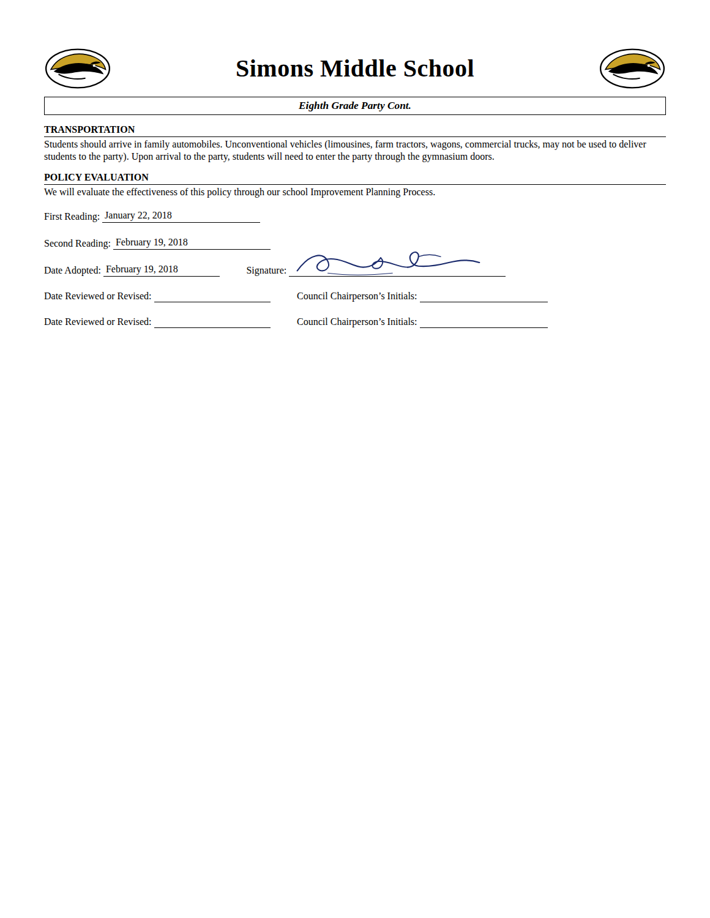Simons Middle School
Eighth Grade Party Cont.
TRANSPORTATION
Students should arrive in family automobiles. Unconventional vehicles (limousines, farm tractors, wagons, commercial trucks, may not be used to deliver students to the party). Upon arrival to the party, students will need to enter the party through the gymnasium doors.
POLICY EVALUATION
We will evaluate the effectiveness of this policy through our school Improvement Planning Process.
First Reading: January 22, 2018
Second Reading: February 19, 2018
Date Adopted: February 19, 2018 Signature:
Date Reviewed or Revised: Council Chairperson’s Initials:
Date Reviewed or Revised: Council Chairperson’s Initials: